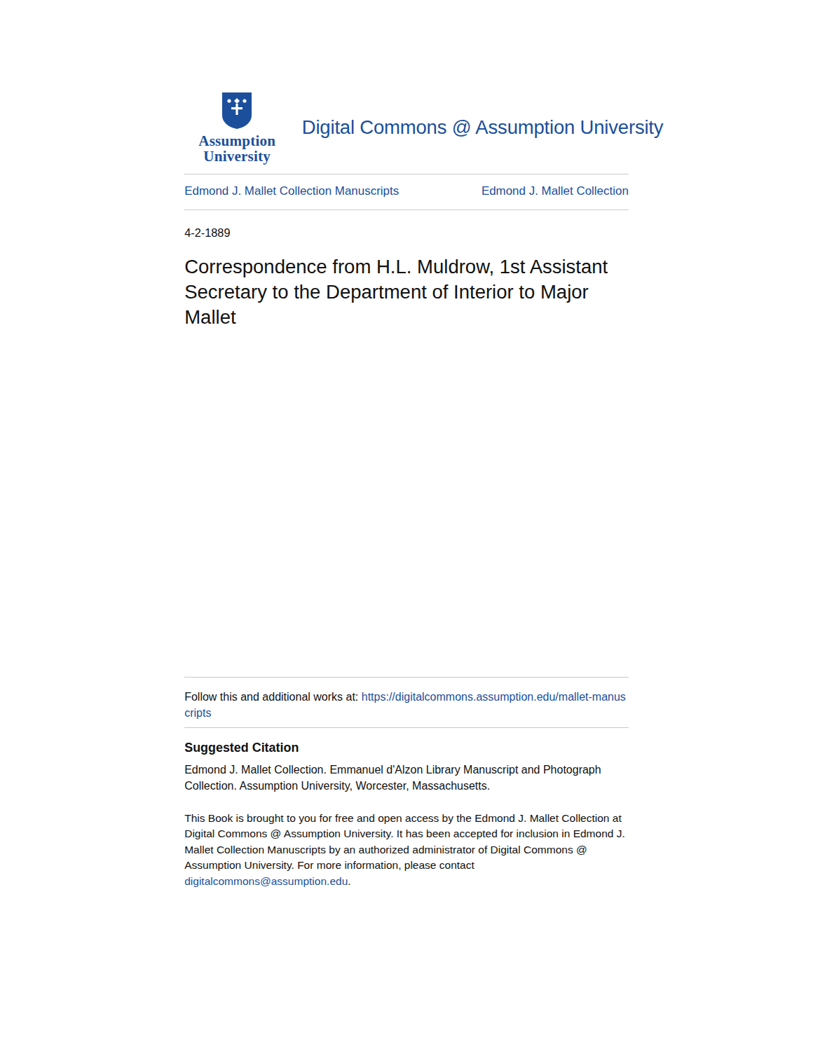Assumption University
Digital Commons @ Assumption University
Edmond J. Mallet Collection Manuscripts Edmond J. Mallet Collection
4-2-1889
Correspondence from H.L. Muldrow, 1st Assistant Secretary to the Department of Interior to Major Mallet
Follow this and additional works at: https://digitalcommons.assumption.edu/mallet-manuscripts
Suggested Citation
Edmond J. Mallet Collection. Emmanuel d'Alzon Library Manuscript and Photograph Collection. Assumption University, Worcester, Massachusetts.
This Book is brought to you for free and open access by the Edmond J. Mallet Collection at Digital Commons @ Assumption University. It has been accepted for inclusion in Edmond J. Mallet Collection Manuscripts by an authorized administrator of Digital Commons @ Assumption University. For more information, please contact digitalcommons@assumption.edu.